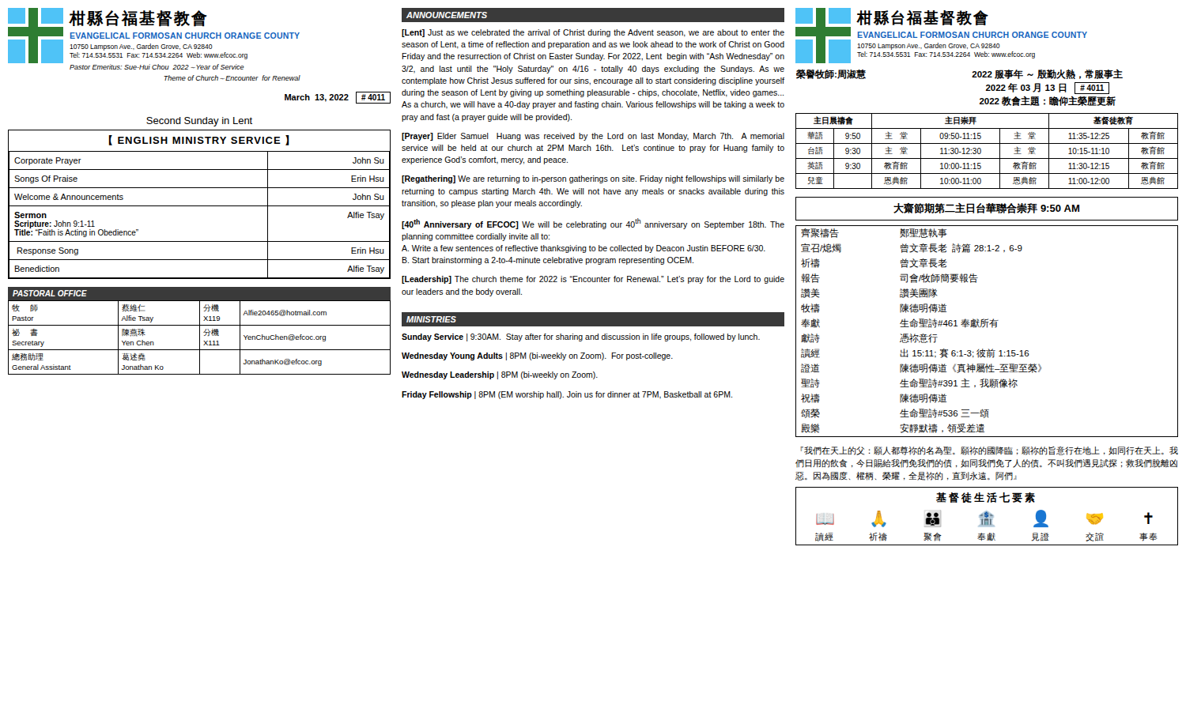柑縣台福基督教會
EVANGELICAL FORMOSAN CHURCH ORANGE COUNTY
10750 Lampson Ave., Garden Grove, CA 92840
Tel: 714.534.5531 Fax: 714.534.2264 Web: www.efcoc.org
Pastor Emeritus: Sue-Hui Chou 2022～Year of Service
Theme of Church～Encounter for Renewal
March 13, 2022 # 4011
Second Sunday in Lent
【 ENGLISH MINISTRY SERVICE 】
| Corporate Prayer | John Su |
| Songs Of Praise | Erin Hsu |
| Welcome & Announcements | John Su |
| Sermon Scripture: John 9:1-11 Title: “Faith is Acting in Obedience” | Alfie Tsay |
| Response Song | Erin Hsu |
| Benediction | Alfie Tsay |
PASTORAL OFFICE
| 牧 師 Pastor | 蔡維仁 Alfie Tsay | 分機 X119 | Alfie20465@hotmail.com |
| 祕 書 Secretary | 陳燕珠 Yen Chen | 分機 X111 | YenChuChen@efcoc.org |
| 總務助理 General Assistant | 葛述堯 Jonathan Ko | | JonathanKo@efcoc.org |
ANNOUNCEMENTS
[Lent] Just as we celebrated the arrival of Christ during the Advent season, we are about to enter the season of Lent, a time of reflection and preparation and as we look ahead to the work of Christ on Good Friday and the resurrection of Christ on Easter Sunday. For 2022, Lent begin with “Ash Wednesday” on 3/2, and last until the "Holy Saturday" on 4/16 - totally 40 days excluding the Sundays. As we contemplate how Christ Jesus suffered for our sins, encourage all to start considering discipline yourself during the season of Lent by giving up something pleasurable - chips, chocolate, Netflix, video games... As a church, we will have a 40-day prayer and fasting chain. Various fellowships will be taking a week to pray and fast (a prayer guide will be provided).
[Prayer] Elder Samuel Huang was received by the Lord on last Monday, March 7th. A memorial service will be held at our church at 2PM March 16th. Let’s continue to pray for Huang family to experience God’s comfort, mercy, and peace.
[Regathering] We are returning to in-person gatherings on site. Friday night fellowships will similarly be returning to campus starting March 4th. We will not have any meals or snacks available during this transition, so please plan your meals accordingly.
[40th Anniversary of EFCOC] We will be celebrating our 40th anniversary on September 18th. The planning committee cordially invite all to:
A. Write a few sentences of reflective thanksgiving to be collected by Deacon Justin BEFORE 6/30.
B. Start brainstorming a 2-to-4-minute celebrative program representing OCEM.
[Leadership] The church theme for 2022 is “Encounter for Renewal.” Let’s pray for the Lord to guide our leaders and the body overall.
MINISTRIES
Sunday Service | 9:30AM. Stay after for sharing and discussion in life groups, followed by lunch.
Wednesday Young Adults | 8PM (bi-weekly on Zoom). For post-college.
Wednesday Leadership | 8PM (bi-weekly on Zoom).
Friday Fellowship | 8PM (EM worship hall). Join us for dinner at 7PM, Basketball at 6PM.
柑縣台福基督教會
EVANGELICAL FORMOSAN CHURCH ORANGE COUNTY
10750 Lampson Ave., Garden Grove, CA 92840
Tel: 714.534.5531 Fax: 714.534.2264 Web: www.efcoc.org
| 榮譽牧師:周淑慧 | 2022 服事年 ～ 殷勤火熱，常服事主 |
| | 2022 年 03 月 13 日 # 4011 |
| | 2022 教會主題：瞻仰主榮歷更新 |
| 主日晨禱會 | 主日崇拜 | 基督徒教育 |
| --- | --- | --- |
| 華語 | 9:50 | 主 堂 | 09:50-11:15 | 主 堂 | 11:35-12:25 | 教育館 |
| 台語 | 9:30 | 主 堂 | 11:30-12:30 | 主 堂 | 10:15-11:10 | 教育館 |
| 英語 | 9:30 | 教育館 | 10:00-11:15 | 教育館 | 11:30-12:15 | 教育館 |
| 兒童 | | 恩典館 | 10:00-11:00 | 恩典館 | 11:00-12:00 | 恩典館 |
大齋節期第二主日台華聯合崇拜 9:50 AM
| 齊聚禱告 | 鄭聖慧執事 |
| 宣召/熄燭 | 曾文章長老 詩篇 28:1-2，6-9 |
| 祈禱 | 曾文章長老 |
| 報告 | 司會/牧師簡要報告 |
| 讚美 | 讚美團隊 |
| 牧禱 | 陳德明傳道 |
| 奉獻 | 生命聖詩#461 奉獻所有 |
| 獻詩 | 憑祢意行 |
| 讀經 | 出 15:11; 賽 6:1-3; 彼前 1:15-16 |
| 證道 | 陳德明傳道《真神屬性–至聖至榮》 |
| 聖詩 | 生命聖詩#391 主，我願像祢 |
| 祝禱 | 陳德明傳道 |
| 頌榮 | 生命聖詩#536 三一頌 |
| 殿樂 | 安靜默禱，領受差遣 |
『我們在天上的父：願人都尊祢的名為聖。願祢的國降臨；願祢的旨意行在地上，如同行在天上。我們日用的飲食，今日賜給我們免我們的債，如同我們免了人的債。不叫我們遇見試探；救我們脫離凶惡。因為國度、權柄、榮耀，全是祢的，直到永遠。阿們』
基督徒生活七要素
📖
🙏
👪
🏦
👤
🤝
✝
讀經
祈禱
聚會
奉獻
見證
交誼
事奉